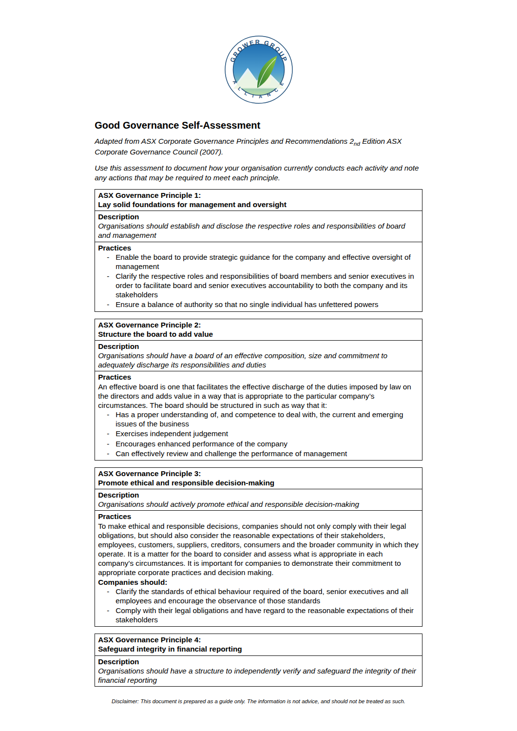GROWER GROUP A L L I A N C E
Good Governance Self-Assessment
Adapted from ASX Corporate Governance Principles and Recommendations 2nd Edition ASX Corporate Governance Council (2007).
Use this assessment to document how your organisation currently conducts each activity and note any actions that may be required to meet each principle.
| ASX Governance Principle 1: Lay solid foundations for management and oversight |
| Description Organisations should establish and disclose the respective roles and responsibilities of board and management |
| Practices Enable the board to provide strategic guidance for the company and effective oversight of management Clarify the respective roles and responsibilities of board members and senior executives in order to facilitate board and senior executives accountability to both the company and its stakeholders Ensure a balance of authority so that no single individual has unfettered powers |
| ASX Governance Principle 2: Structure the board to add value |
| Description Organisations should have a board of an effective composition, size and commitment to adequately discharge its responsibilities and duties |
| Practices An effective board is one that facilitates the effective discharge of the duties imposed by law on the directors and adds value in a way that is appropriate to the particular company’s circumstances. The board should be structured in such as way that it: Has a proper understanding of, and competence to deal with, the current and emerging issues of the business Exercises independent judgement Encourages enhanced performance of the company Can effectively review and challenge the performance of management |
| ASX Governance Principle 3: Promote ethical and responsible decision-making |
| Description Organisations should actively promote ethical and responsible decision-making |
| Practices To make ethical and responsible decisions, companies should not only comply with their legal obligations, but should also consider the reasonable expectations of their stakeholders, employees, customers, suppliers, creditors, consumers and the broader community in which they operate. It is a matter for the board to consider and assess what is appropriate in each company’s circumstances. It is important for companies to demonstrate their commitment to appropriate corporate practices and decision making. Companies should: Clarify the standards of ethical behaviour required of the board, senior executives and all employees and encourage the observance of those standards Comply with their legal obligations and have regard to the reasonable expectations of their stakeholders |
| ASX Governance Principle 4: Safeguard integrity in financial reporting |
| Description Organisations should have a structure to independently verify and safeguard the integrity of their financial reporting |
Disclaimer: This document is prepared as a guide only. The information is not advice, and should not be treated as such.